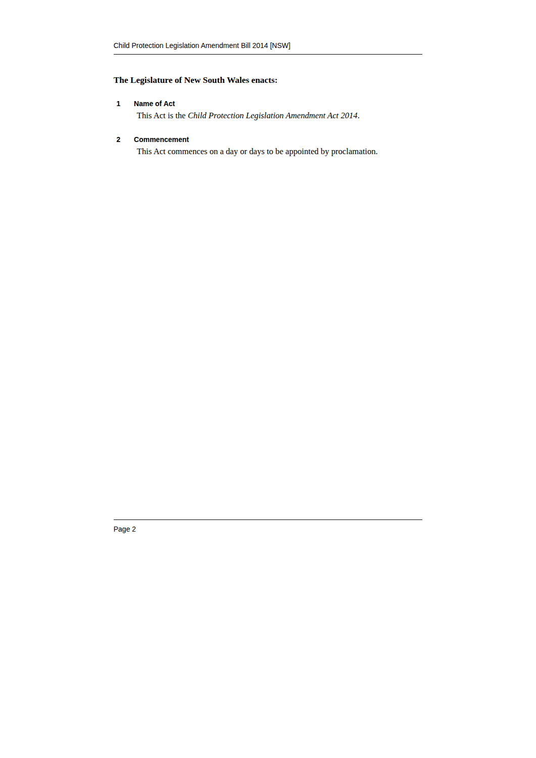Child Protection Legislation Amendment Bill 2014 [NSW]
The Legislature of New South Wales enacts:
1
Name of Act
This Act is the Child Protection Legislation Amendment Act 2014.
2
Commencement
This Act commences on a day or days to be appointed by proclamation.
Page 2